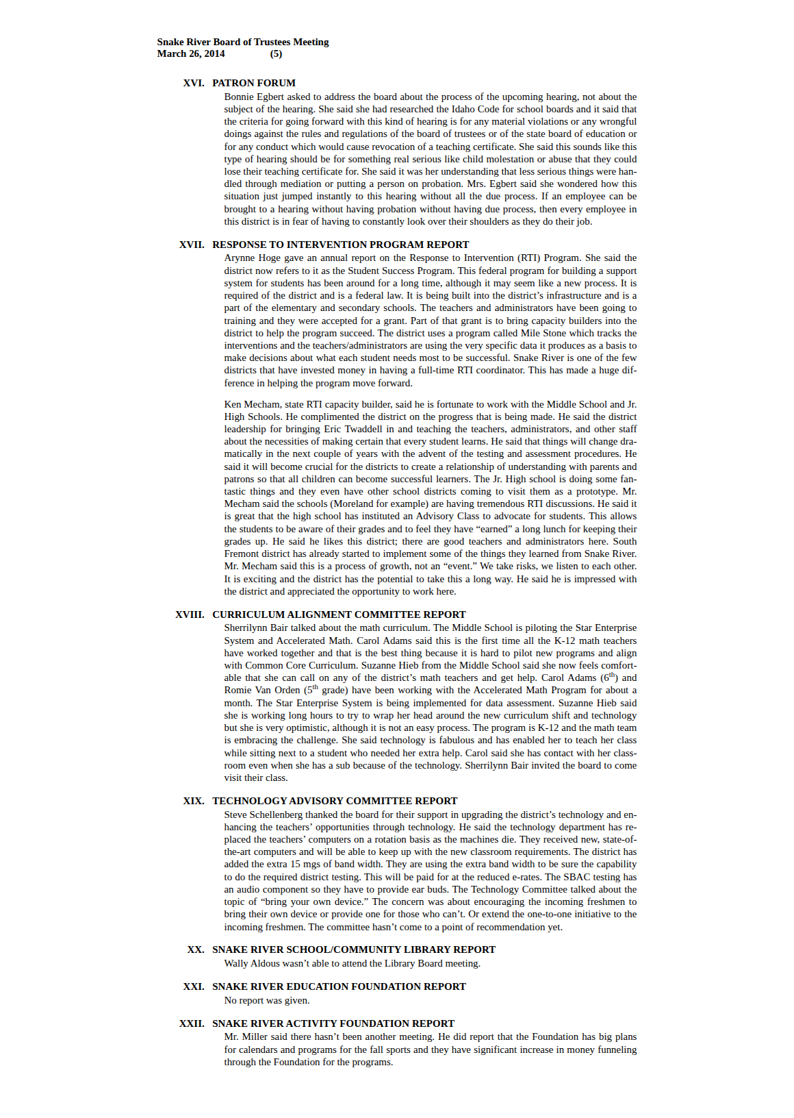Snake River Board of Trustees Meeting March 26, 2014 (5)
XVI.
Patron Forum
Bonnie Egbert asked to address the board about the process of the upcoming hearing, not about the subject of the hearing. She said she had researched the Idaho Code for school boards and it said that the criteria for going forward with this kind of hearing is for any material violations or any wrongful doings against the rules and regulations of the board of trustees or of the state board of education or for any conduct which would cause revocation of a teaching certificate. She said this sounds like this type of hearing should be for something real serious like child molestation or abuse that they could lose their teaching certificate for. She said it was her understanding that less serious things were handled through mediation or putting a person on probation. Mrs. Egbert said she wondered how this situation just jumped instantly to this hearing without all the due process. If an employee can be brought to a hearing without having probation without having due process, then every employee in this district is in fear of having to constantly look over their shoulders as they do their job.
XVII.
Response to Intervention Program Report
Arynne Hoge gave an annual report on the Response to Intervention (RTI) Program. She said the district now refers to it as the Student Success Program. This federal program for building a support system for students has been around for a long time, although it may seem like a new process. It is required of the district and is a federal law. It is being built into the district’s infrastructure and is a part of the elementary and secondary schools. The teachers and administrators have been going to training and they were accepted for a grant. Part of that grant is to bring capacity builders into the district to help the program succeed. The district uses a program called Mile Stone which tracks the interventions and the teachers/administrators are using the very specific data it produces as a basis to make decisions about what each student needs most to be successful. Snake River is one of the few districts that have invested money in having a full-time RTI coordinator. This has made a huge difference in helping the program move forward.
Ken Mecham, state RTI capacity builder, said he is fortunate to work with the Middle School and Jr. High Schools. He complimented the district on the progress that is being made. He said the district leadership for bringing Eric Twaddell in and teaching the teachers, administrators, and other staff about the necessities of making certain that every student learns. He said that things will change dramatically in the next couple of years with the advent of the testing and assessment procedures. He said it will become crucial for the districts to create a relationship of understanding with parents and patrons so that all children can become successful learners. The Jr. High school is doing some fantastic things and they even have other school districts coming to visit them as a prototype. Mr. Mecham said the schools (Moreland for example) are having tremendous RTI discussions. He said it is great that the high school has instituted an Advisory Class to advocate for students. This allows the students to be aware of their grades and to feel they have “earned” a long lunch for keeping their grades up. He said he likes this district; there are good teachers and administrators here. South Fremont district has already started to implement some of the things they learned from Snake River. Mr. Mecham said this is a process of growth, not an “event.” We take risks, we listen to each other. It is exciting and the district has the potential to take this a long way. He said he is impressed with the district and appreciated the opportunity to work here.
XVIII.
Curriculum Alignment Committee Report
Sherrilynn Bair talked about the math curriculum. The Middle School is piloting the Star Enterprise System and Accelerated Math. Carol Adams said this is the first time all the K-12 math teachers have worked together and that is the best thing because it is hard to pilot new programs and align with Common Core Curriculum. Suzanne Hieb from the Middle School said she now feels comfortable that she can call on any of the district’s math teachers and get help. Carol Adams (6th) and Romie Van Orden (5th grade) have been working with the Accelerated Math Program for about a month. The Star Enterprise System is being implemented for data assessment. Suzanne Hieb said she is working long hours to try to wrap her head around the new curriculum shift and technology but she is very optimistic, although it is not an easy process. The program is K-12 and the math team is embracing the challenge. She said technology is fabulous and has enabled her to teach her class while sitting next to a student who needed her extra help. Carol said she has contact with her classroom even when she has a sub because of the technology. Sherrilynn Bair invited the board to come visit their class.
XIX.
Technology Advisory Committee Report
Steve Schellenberg thanked the board for their support in upgrading the district’s technology and enhancing the teachers’ opportunities through technology. He said the technology department has replaced the teachers’ computers on a rotation basis as the machines die. They received new, state-of-the-art computers and will be able to keep up with the new classroom requirements. The district has added the extra 15 mgs of band width. They are using the extra band width to be sure the capability to do the required district testing. This will be paid for at the reduced e-rates. The SBAC testing has an audio component so they have to provide ear buds. The Technology Committee talked about the topic of “bring your own device.” The concern was about encouraging the incoming freshmen to bring their own device or provide one for those who can’t. Or extend the one-to-one initiative to the incoming freshmen. The committee hasn’t come to a point of recommendation yet.
XX.
Snake River School/Community Library Report
Wally Aldous wasn’t able to attend the Library Board meeting.
XXI.
Snake River Education Foundation Report
No report was given.
XXII.
Snake River Activity Foundation Report
Mr. Miller said there hasn’t been another meeting. He did report that the Foundation has big plans for calendars and programs for the fall sports and they have significant increase in money funneling through the Foundation for the programs.